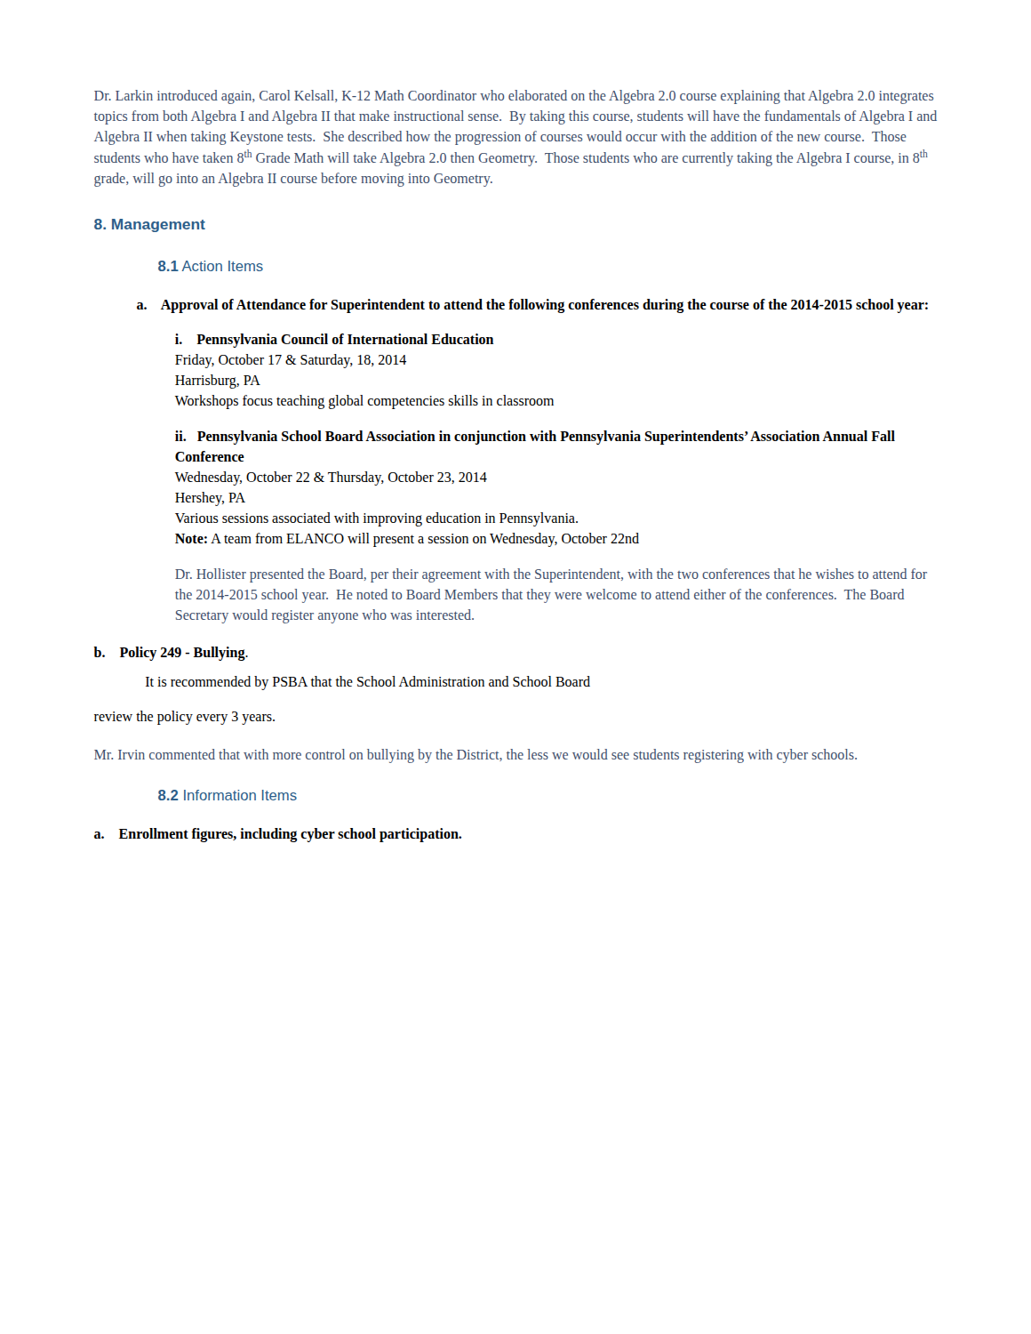Dr. Larkin introduced again, Carol Kelsall, K-12 Math Coordinator who elaborated on the Algebra 2.0 course explaining that Algebra 2.0 integrates topics from both Algebra I and Algebra II that make instructional sense. By taking this course, students will have the fundamentals of Algebra I and Algebra II when taking Keystone tests. She described how the progression of courses would occur with the addition of the new course. Those students who have taken 8th Grade Math will take Algebra 2.0 then Geometry. Those students who are currently taking the Algebra I course, in 8th grade, will go into an Algebra II course before moving into Geometry.
8. Management
8.1 Action Items
a. Approval of Attendance for Superintendent to attend the following conferences during the course of the 2014-2015 school year:
i. Pennsylvania Council of International Education
Friday, October 17 & Saturday, 18, 2014
Harrisburg, PA
Workshops focus teaching global competencies skills in classroom
ii. Pennsylvania School Board Association in conjunction with Pennsylvania Superintendents’ Association Annual Fall Conference
Wednesday, October 22 & Thursday, October 23, 2014
Hershey, PA
Various sessions associated with improving education in Pennsylvania.
Note: A team from ELANCO will present a session on Wednesday, October 22nd
Dr. Hollister presented the Board, per their agreement with the Superintendent, with the two conferences that he wishes to attend for the 2014-2015 school year. He noted to Board Members that they were welcome to attend either of the conferences. The Board Secretary would register anyone who was interested.
b. Policy 249 - Bullying.
It is recommended by PSBA that the School Administration and School Board
review the policy every 3 years.
Mr. Irvin commented that with more control on bullying by the District, the less we would see students registering with cyber schools.
8.2 Information Items
a. Enrollment figures, including cyber school participation.